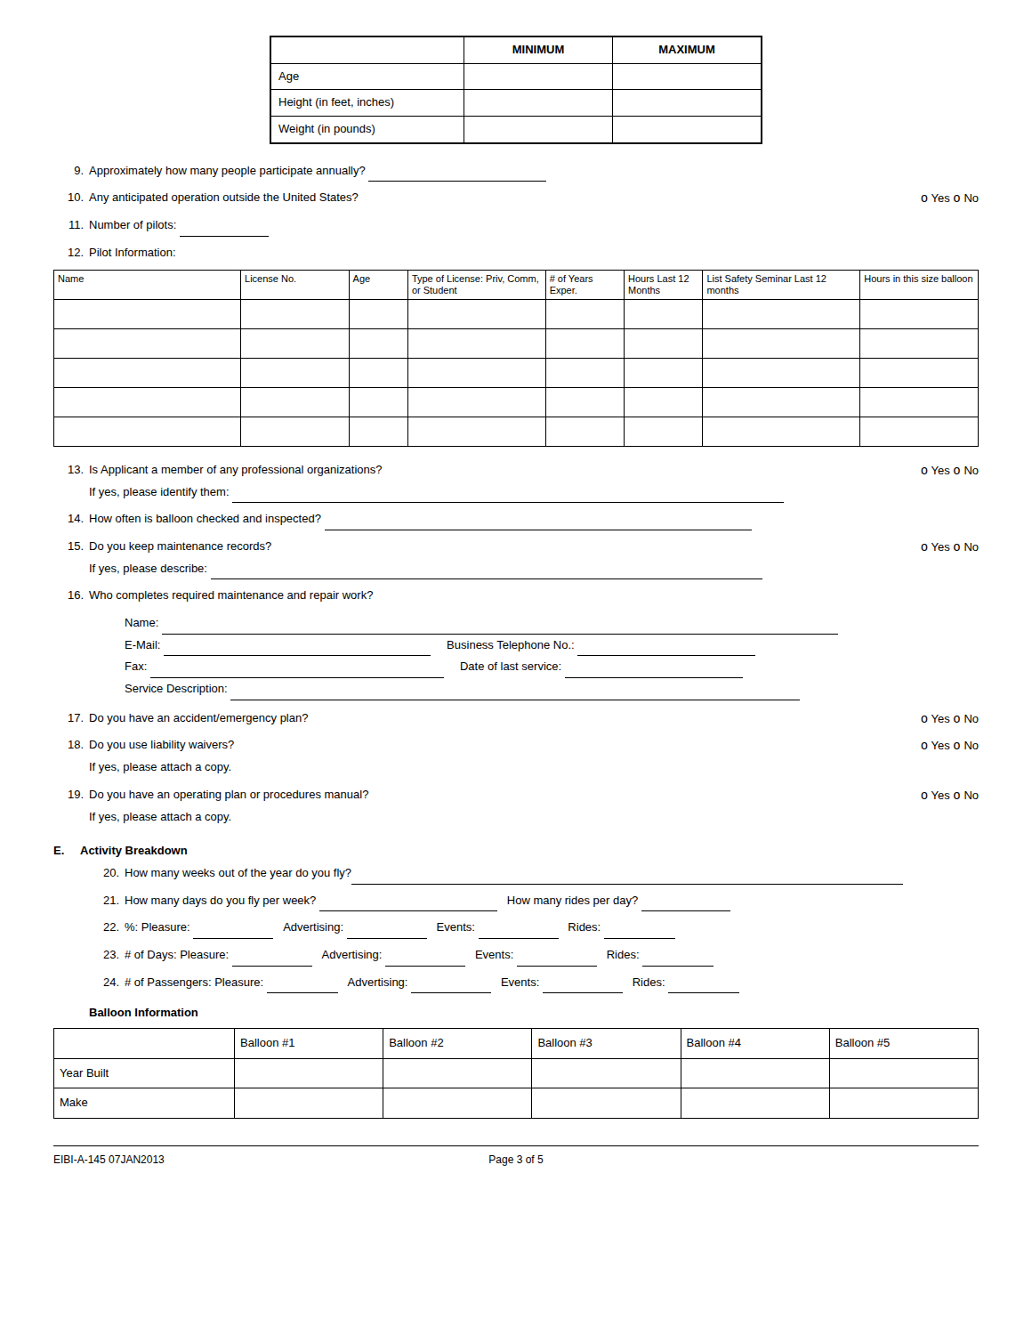| | MINIMUM | MAXIMUM |
| --- | --- | --- |
| Age | | |
| Height (in feet, inches) | | |
| Weight (in pounds) | | |
9. Approximately how many people participate annually?
10. Any anticipated operation outside the United States? o Yes o No
11. Number of pilots:
12. Pilot Information:
| Name | License No. | Age | Type of License: Priv, Comm, or Student | # of Years Exper. | Hours Last 12 Months | List Safety Seminar Last 12 months | Hours in this size balloon |
| --- | --- | --- | --- | --- | --- | --- | --- |
13. Is Applicant a member of any professional organizations? o Yes o No
If yes, please identify them:
14. How often is balloon checked and inspected?
15. Do you keep maintenance records? o Yes o No
If yes, please describe:
16. Who completes required maintenance and repair work?
Name:
E-Mail: Business Telephone No.:
Fax: Date of last service:
Service Description:
17. Do you have an accident/emergency plan? o Yes o No
18. Do you use liability waivers? o Yes o No
If yes, please attach a copy.
19. Do you have an operating plan or procedures manual? o Yes o No
If yes, please attach a copy.
E. Activity Breakdown
20. How many weeks out of the year do you fly?
21. How many days do you fly per week? How many rides per day?
22.%: Pleasure: Advertising: Events: Rides:
23.# of Days: Pleasure: Advertising: Events: Rides:
24.# of Passengers: Pleasure: Advertising: Events: Rides:
Balloon Information
| | Balloon #1 | Balloon #2 | Balloon #3 | Balloon #4 | Balloon #5 |
| --- | --- | --- | --- | --- | --- |
| Year Built | | | | | |
| Make | | | | | |
EIBI-A-145 07JAN2013
Page 3 of 5